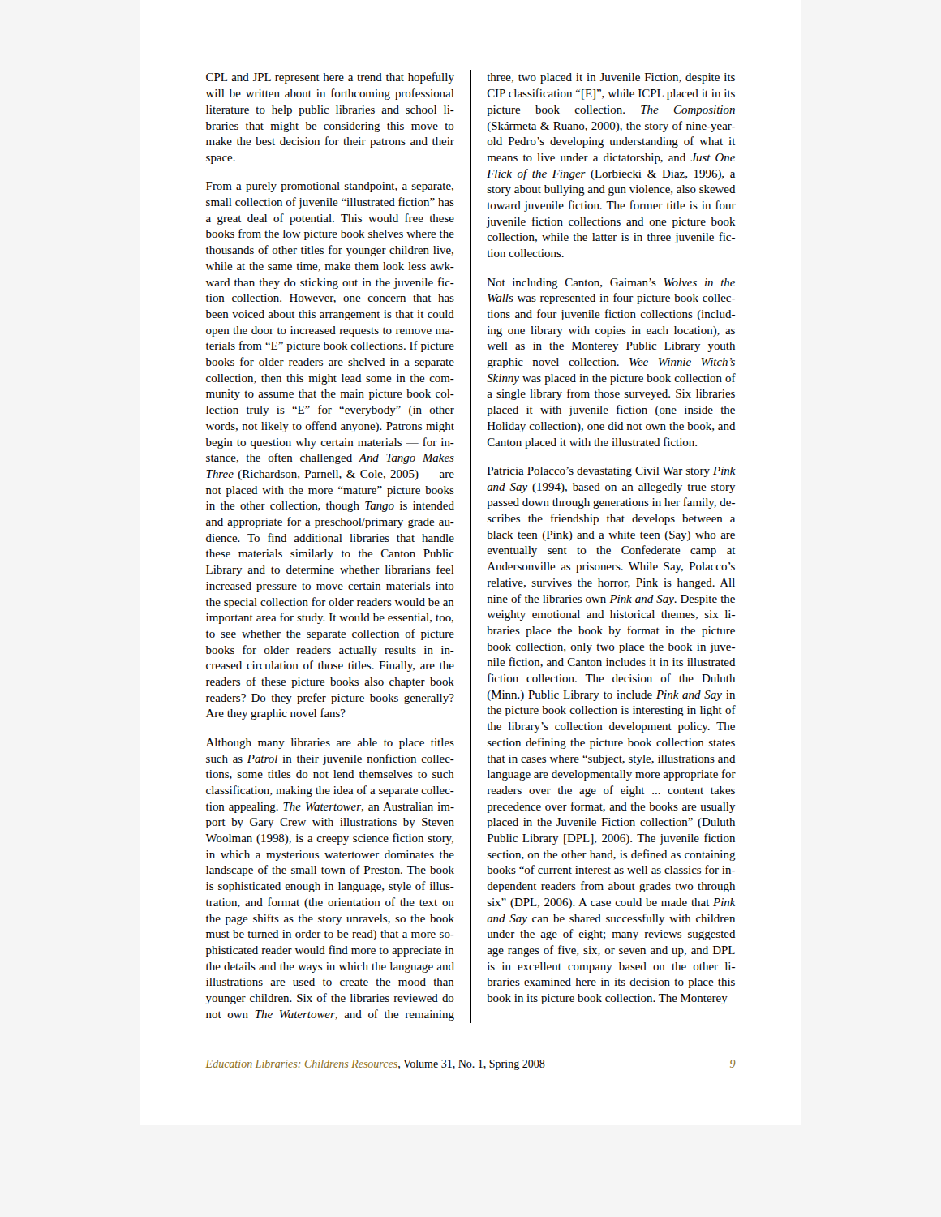CPL and JPL represent here a trend that hopefully will be written about in forthcoming professional literature to help public libraries and school libraries that might be considering this move to make the best decision for their patrons and their space.
From a purely promotional standpoint, a separate, small collection of juvenile “illustrated fiction” has a great deal of potential. This would free these books from the low picture book shelves where the thousands of other titles for younger children live, while at the same time, make them look less awkward than they do sticking out in the juvenile fiction collection. However, one concern that has been voiced about this arrangement is that it could open the door to increased requests to remove materials from “E” picture book collections. If picture books for older readers are shelved in a separate collection, then this might lead some in the community to assume that the main picture book collection truly is “E” for “everybody” (in other words, not likely to offend anyone). Patrons might begin to question why certain materials — for instance, the often challenged And Tango Makes Three (Richardson, Parnell, & Cole, 2005) — are not placed with the more “mature” picture books in the other collection, though Tango is intended and appropriate for a preschool/primary grade audience. To find additional libraries that handle these materials similarly to the Canton Public Library and to determine whether librarians feel increased pressure to move certain materials into the special collection for older readers would be an important area for study. It would be essential, too, to see whether the separate collection of picture books for older readers actually results in increased circulation of those titles. Finally, are the readers of these picture books also chapter book readers? Do they prefer picture books generally? Are they graphic novel fans?
Although many libraries are able to place titles such as Patrol in their juvenile nonfiction collections, some titles do not lend themselves to such classification, making the idea of a separate collection appealing. The Watertower, an Australian import by Gary Crew with illustrations by Steven Woolman (1998), is a creepy science fiction story, in which a mysterious watertower dominates the landscape of the small town of Preston. The book is sophisticated enough in language, style of illustration, and format (the orientation of the text on the page shifts as the story unravels, so the book must be turned in order to be read) that a more sophisticated reader would find more to appreciate in the details and the ways in which the language and illustrations are used to create the mood than younger children. Six of the libraries reviewed do not own The Watertower, and of the remaining three, two placed it in Juvenile Fiction, despite its CIP classification “[E]”, while ICPL placed it in its picture book collection. The Composition (Skármeta & Ruano, 2000), the story of nine-year-old Pedro’s developing understanding of what it means to live under a dictatorship, and Just One Flick of the Finger (Lorbiecki & Diaz, 1996), a story about bullying and gun violence, also skewed toward juvenile fiction. The former title is in four juvenile fiction collections and one picture book collection, while the latter is in three juvenile fiction collections.
Not including Canton, Gaiman’s Wolves in the Walls was represented in four picture book collections and four juvenile fiction collections (including one library with copies in each location), as well as in the Monterey Public Library youth graphic novel collection. Wee Winnie Witch’s Skinny was placed in the picture book collection of a single library from those surveyed. Six libraries placed it with juvenile fiction (one inside the Holiday collection), one did not own the book, and Canton placed it with the illustrated fiction.
Patricia Polacco’s devastating Civil War story Pink and Say (1994), based on an allegedly true story passed down through generations in her family, describes the friendship that develops between a black teen (Pink) and a white teen (Say) who are eventually sent to the Confederate camp at Andersonville as prisoners. While Say, Polacco’s relative, survives the horror, Pink is hanged. All nine of the libraries own Pink and Say. Despite the weighty emotional and historical themes, six libraries place the book by format in the picture book collection, only two place the book in juvenile fiction, and Canton includes it in its illustrated fiction collection. The decision of the Duluth (Minn.) Public Library to include Pink and Say in the picture book collection is interesting in light of the library’s collection development policy. The section defining the picture book collection states that in cases where “subject, style, illustrations and language are developmentally more appropriate for readers over the age of eight ... content takes precedence over format, and the books are usually placed in the Juvenile Fiction collection” (Duluth Public Library [DPL], 2006). The juvenile fiction section, on the other hand, is defined as containing books “of current interest as well as classics for independent readers from about grades two through six” (DPL, 2006). A case could be made that Pink and Say can be shared successfully with children under the age of eight; many reviews suggested age ranges of five, six, or seven and up, and DPL is in excellent company based on the other libraries examined here in its decision to place this book in its picture book collection. The Monterey
Education Libraries: Childrens Resources, Volume 31, No. 1, Spring 2008
9